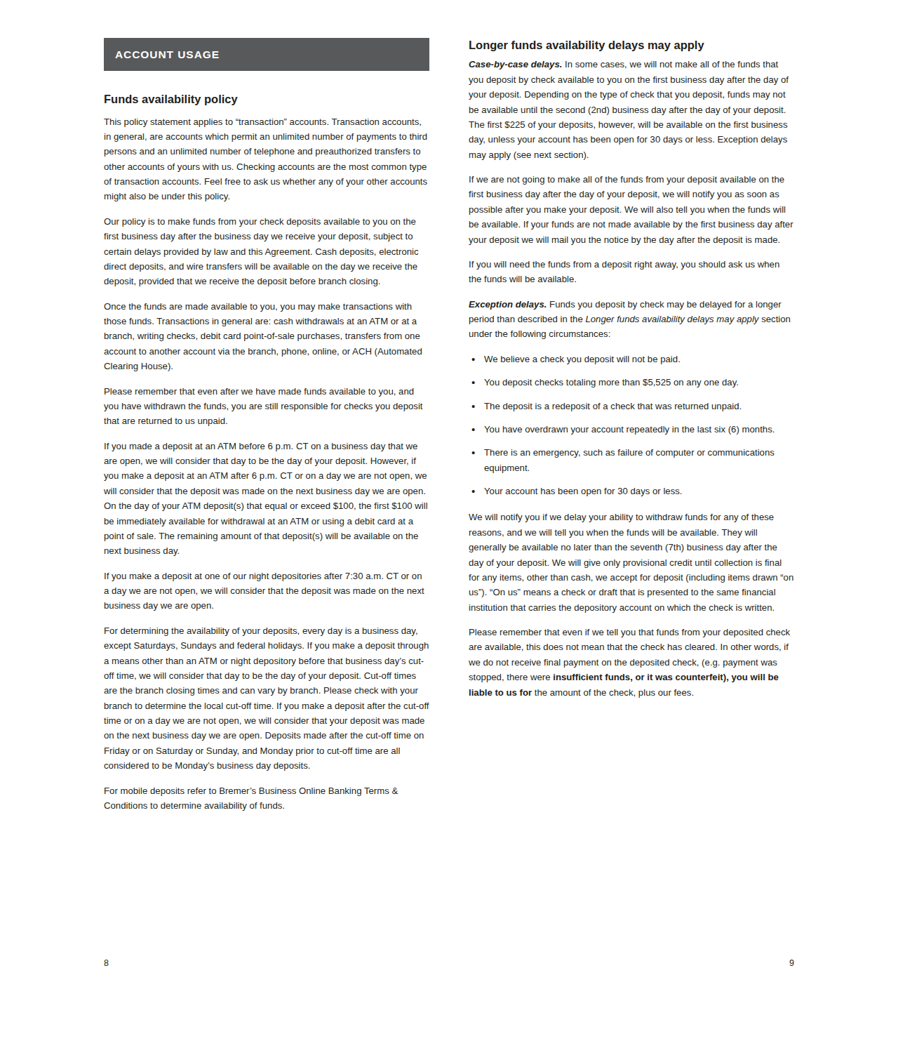Account usage
Funds availability policy
This policy statement applies to “transaction” accounts. Transaction accounts, in general, are accounts which permit an unlimited number of payments to third persons and an unlimited number of telephone and preauthorized transfers to other accounts of yours with us. Checking accounts are the most common type of transaction accounts. Feel free to ask us whether any of your other accounts might also be under this policy.
Our policy is to make funds from your check deposits available to you on the first business day after the business day we receive your deposit, subject to certain delays provided by law and this Agreement. Cash deposits, electronic direct deposits, and wire transfers will be available on the day we receive the deposit, provided that we receive the deposit before branch closing.
Once the funds are made available to you, you may make transactions with those funds. Transactions in general are: cash withdrawals at an ATM or at a branch, writing checks, debit card point-of-sale purchases, transfers from one account to another account via the branch, phone, online, or ACH (Automated Clearing House).
Please remember that even after we have made funds available to you, and you have withdrawn the funds, you are still responsible for checks you deposit that are returned to us unpaid.
If you made a deposit at an ATM before 6 p.m. CT on a business day that we are open, we will consider that day to be the day of your deposit. However, if you make a deposit at an ATM after 6 p.m. CT or on a day we are not open, we will consider that the deposit was made on the next business day we are open. On the day of your ATM deposit(s) that equal or exceed $100, the first $100 will be immediately available for withdrawal at an ATM or using a debit card at a point of sale. The remaining amount of that deposit(s) will be available on the next business day.
If you make a deposit at one of our night depositories after 7:30 a.m. CT or on a day we are not open, we will consider that the deposit was made on the next business day we are open.
For determining the availability of your deposits, every day is a business day, except Saturdays, Sundays and federal holidays. If you make a deposit through a means other than an ATM or night depository before that business day’s cut-off time, we will consider that day to be the day of your deposit. Cut-off times are the branch closing times and can vary by branch. Please check with your branch to determine the local cut-off time. If you make a deposit after the cut-off time or on a day we are not open, we will consider that your deposit was made on the next business day we are open. Deposits made after the cut-off time on Friday or on Saturday or Sunday, and Monday prior to cut-off time are all considered to be Monday’s business day deposits.
For mobile deposits refer to Bremer’s Business Online Banking Terms & Conditions to determine availability of funds.
Longer funds availability delays may apply
Case-by-case delays. In some cases, we will not make all of the funds that you deposit by check available to you on the first business day after the day of your deposit. Depending on the type of check that you deposit, funds may not be available until the second (2nd) business day after the day of your deposit. The first $225 of your deposits, however, will be available on the first business day, unless your account has been open for 30 days or less. Exception delays may apply (see next section).
If we are not going to make all of the funds from your deposit available on the first business day after the day of your deposit, we will notify you as soon as possible after you make your deposit. We will also tell you when the funds will be available. If your funds are not made available by the first business day after your deposit we will mail you the notice by the day after the deposit is made.
If you will need the funds from a deposit right away, you should ask us when the funds will be available.
Exception delays. Funds you deposit by check may be delayed for a longer period than described in the Longer funds availability delays may apply section under the following circumstances:
We believe a check you deposit will not be paid.
You deposit checks totaling more than $5,525 on any one day.
The deposit is a redeposit of a check that was returned unpaid.
You have overdrawn your account repeatedly in the last six (6) months.
There is an emergency, such as failure of computer or communications equipment.
Your account has been open for 30 days or less.
We will notify you if we delay your ability to withdraw funds for any of these reasons, and we will tell you when the funds will be available. They will generally be available no later than the seventh (7th) business day after the day of your deposit. We will give only provisional credit until collection is final for any items, other than cash, we accept for deposit (including items drawn “on us”). “On us” means a check or draft that is presented to the same financial institution that carries the depository account on which the check is written.
Please remember that even if we tell you that funds from your deposited check are available, this does not mean that the check has cleared. In other words, if we do not receive final payment on the deposited check, (e.g. payment was stopped, there were insufficient funds, or it was counterfeit), you will be liable to us for the amount of the check, plus our fees.
8
9